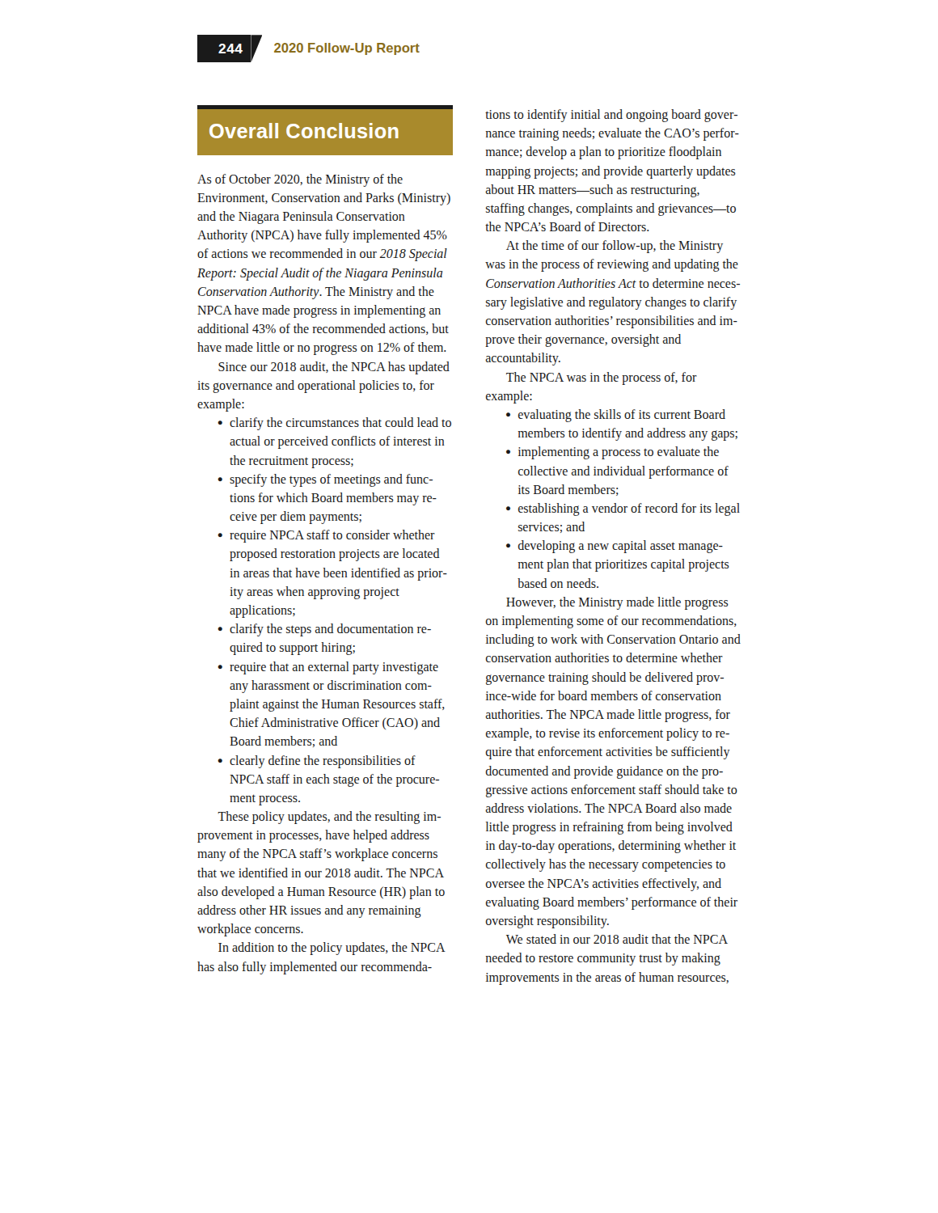244
2020 Follow-Up Report
Overall Conclusion
As of October 2020, the Ministry of the Environment, Conservation and Parks (Ministry) and the Niagara Peninsula Conservation Authority (NPCA) have fully implemented 45% of actions we recommended in our 2018 Special Report: Special Audit of the Niagara Peninsula Conservation Authority. The Ministry and the NPCA have made progress in implementing an additional 43% of the recommended actions, but have made little or no progress on 12% of them.
Since our 2018 audit, the NPCA has updated its governance and operational policies to, for example:
clarify the circumstances that could lead to actual or perceived conflicts of interest in the recruitment process;
specify the types of meetings and functions for which Board members may receive per diem payments;
require NPCA staff to consider whether proposed restoration projects are located in areas that have been identified as priority areas when approving project applications;
clarify the steps and documentation required to support hiring;
require that an external party investigate any harassment or discrimination complaint against the Human Resources staff, Chief Administrative Officer (CAO) and Board members; and
clearly define the responsibilities of NPCA staff in each stage of the procurement process.
These policy updates, and the resulting improvement in processes, have helped address many of the NPCA staff’s workplace concerns that we identified in our 2018 audit. The NPCA also developed a Human Resource (HR) plan to address other HR issues and any remaining workplace concerns.
In addition to the policy updates, the NPCA has also fully implemented our recommendations to identify initial and ongoing board governance training needs; evaluate the CAO’s performance; develop a plan to prioritize floodplain mapping projects; and provide quarterly updates about HR matters—such as restructuring, staffing changes, complaints and grievances—to the NPCA’s Board of Directors.
At the time of our follow-up, the Ministry was in the process of reviewing and updating the Conservation Authorities Act to determine necessary legislative and regulatory changes to clarify conservation authorities’ responsibilities and improve their governance, oversight and accountability.
The NPCA was in the process of, for example:
evaluating the skills of its current Board members to identify and address any gaps;
implementing a process to evaluate the collective and individual performance of its Board members;
establishing a vendor of record for its legal services; and
developing a new capital asset management plan that prioritizes capital projects based on needs.
However, the Ministry made little progress on implementing some of our recommendations, including to work with Conservation Ontario and conservation authorities to determine whether governance training should be delivered province-wide for board members of conservation authorities. The NPCA made little progress, for example, to revise its enforcement policy to require that enforcement activities be sufficiently documented and provide guidance on the progressive actions enforcement staff should take to address violations. The NPCA Board also made little progress in refraining from being involved in day-to-day operations, determining whether it collectively has the necessary competencies to oversee the NPCA’s activities effectively, and evaluating Board members’ performance of their oversight responsibility.
We stated in our 2018 audit that the NPCA needed to restore community trust by making improvements in the areas of human resources,